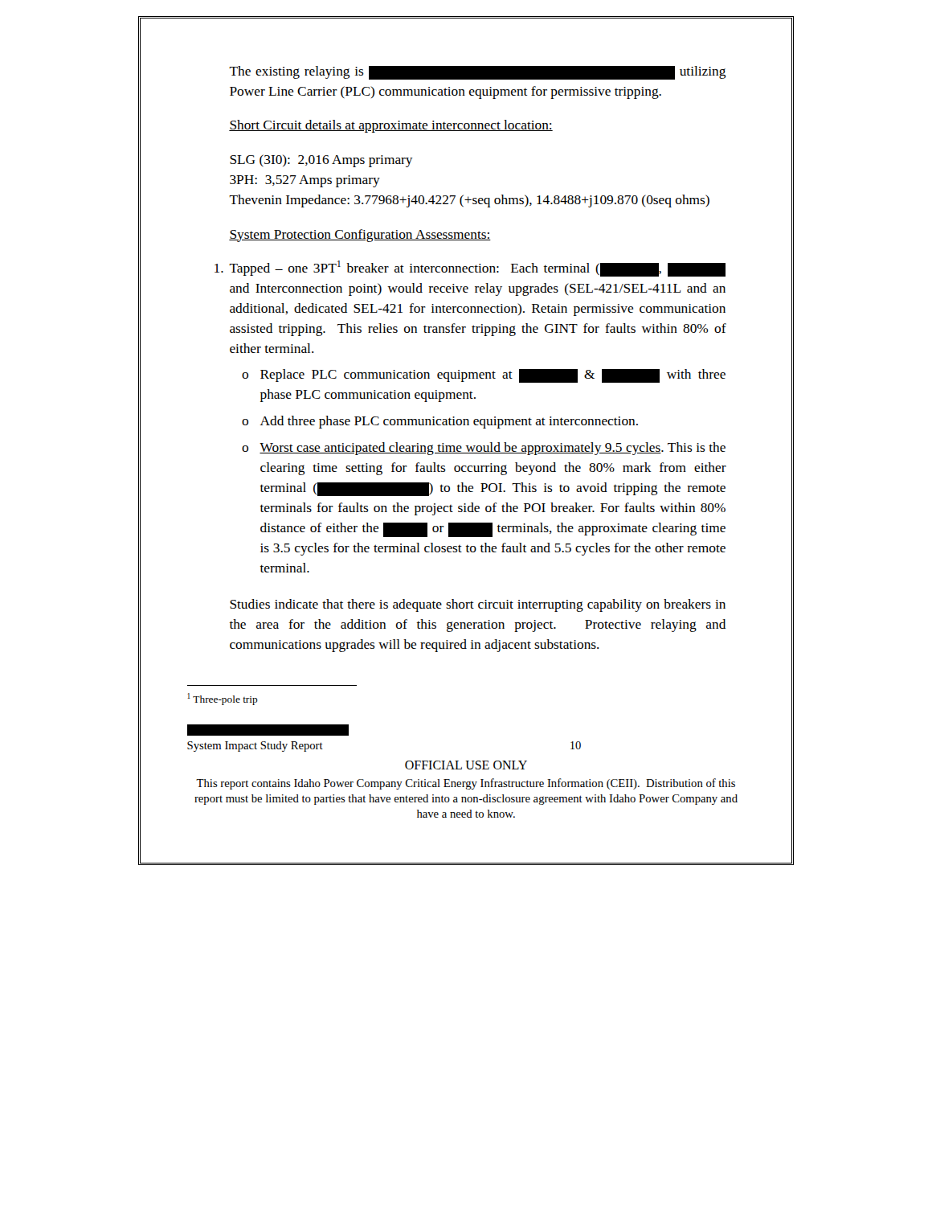The existing relaying is utilizing Power Line Carrier (PLC) communication equipment for permissive tripping.
Short Circuit details at approximate interconnect location:
SLG (3I0): 2,016 Amps primary
3PH: 3,527 Amps primary
Thevenin Impedance: 3.77968+j40.4227 (+seq ohms), 14.8488+j109.870 (0seq ohms)
System Protection Configuration Assessments:
Tapped – one 3PT1 breaker at interconnection: Each terminal ( , and Interconnection point) would receive relay upgrades (SEL-421/SEL-411L and an additional, dedicated SEL-421 for interconnection). Retain permissive communication assisted tripping. This relies on transfer tripping the GINT for faults within 80% of either terminal.
Replace PLC communication equipment at & with three phase PLC communication equipment.
Add three phase PLC communication equipment at interconnection.
Worst case anticipated clearing time would be approximately 9.5 cycles. This is the clearing time setting for faults occurring beyond the 80% mark from either terminal ( ) to the POI. This is to avoid tripping the remote terminals for faults on the project side of the POI breaker. For faults within 80% distance of either the or terminals, the approximate clearing time is 3.5 cycles for the terminal closest to the fault and 5.5 cycles for the other remote terminal.
Studies indicate that there is adequate short circuit interrupting capability on breakers in the area for the addition of this generation project. Protective relaying and communications upgrades will be required in adjacent substations.
1 Three-pole trip
System Impact Study Report 10
OFFICIAL USE ONLY
This report contains Idaho Power Company Critical Energy Infrastructure Information (CEII). Distribution of this report must be limited to parties that have entered into a non-disclosure agreement with Idaho Power Company and have a need to know.